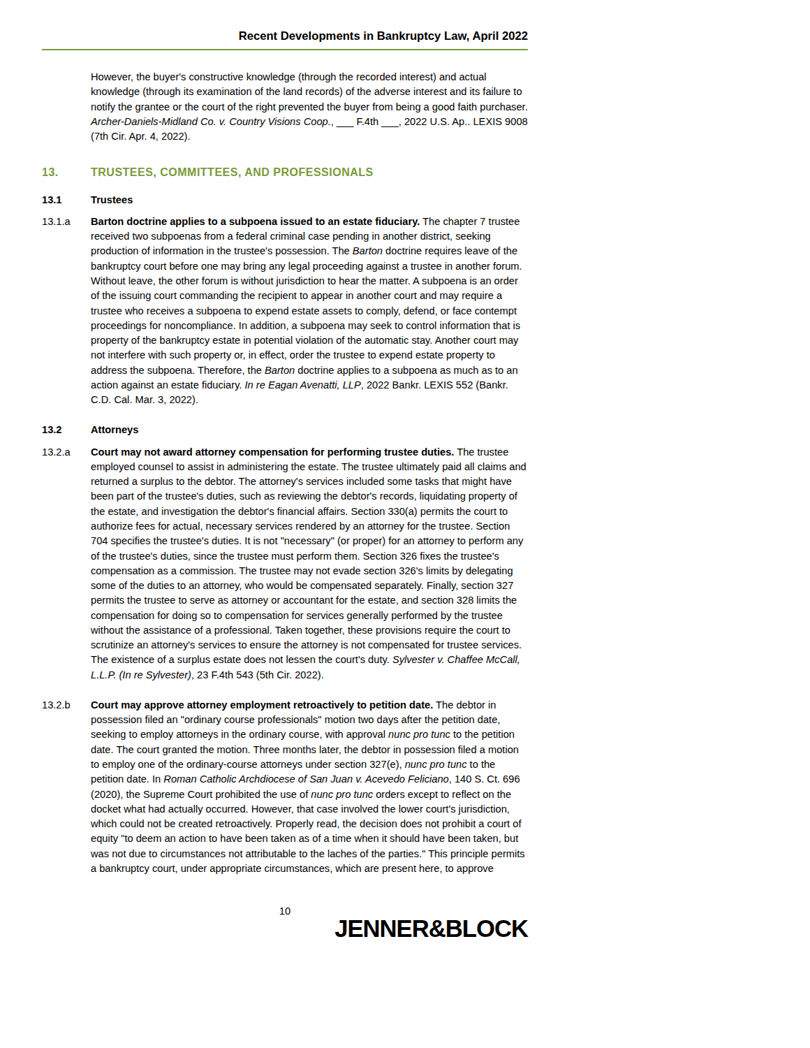Recent Developments in Bankruptcy Law, April 2022
However, the buyer's constructive knowledge (through the recorded interest) and actual knowledge (through its examination of the land records) of the adverse interest and its failure to notify the grantee or the court of the right prevented the buyer from being a good faith purchaser. Archer-Daniels-Midland Co. v. Country Visions Coop., ___ F.4th ___, 2022 U.S. Ap.. LEXIS 9008 (7th Cir. Apr. 4, 2022).
13. TRUSTEES, COMMITTEES, AND PROFESSIONALS
13.1 Trustees
13.1.a Barton doctrine applies to a subpoena issued to an estate fiduciary. The chapter 7 trustee received two subpoenas from a federal criminal case pending in another district, seeking production of information in the trustee's possession. The Barton doctrine requires leave of the bankruptcy court before one may bring any legal proceeding against a trustee in another forum. Without leave, the other forum is without jurisdiction to hear the matter. A subpoena is an order of the issuing court commanding the recipient to appear in another court and may require a trustee who receives a subpoena to expend estate assets to comply, defend, or face contempt proceedings for noncompliance. In addition, a subpoena may seek to control information that is property of the bankruptcy estate in potential violation of the automatic stay. Another court may not interfere with such property or, in effect, order the trustee to expend estate property to address the subpoena. Therefore, the Barton doctrine applies to a subpoena as much as to an action against an estate fiduciary. In re Eagan Avenatti, LLP, 2022 Bankr. LEXIS 552 (Bankr. C.D. Cal. Mar. 3, 2022).
13.2 Attorneys
13.2.a Court may not award attorney compensation for performing trustee duties. The trustee employed counsel to assist in administering the estate. The trustee ultimately paid all claims and returned a surplus to the debtor. The attorney's services included some tasks that might have been part of the trustee's duties, such as reviewing the debtor's records, liquidating property of the estate, and investigation the debtor's financial affairs. Section 330(a) permits the court to authorize fees for actual, necessary services rendered by an attorney for the trustee. Section 704 specifies the trustee's duties. It is not "necessary" (or proper) for an attorney to perform any of the trustee's duties, since the trustee must perform them. Section 326 fixes the trustee's compensation as a commission. The trustee may not evade section 326's limits by delegating some of the duties to an attorney, who would be compensated separately. Finally, section 327 permits the trustee to serve as attorney or accountant for the estate, and section 328 limits the compensation for doing so to compensation for services generally performed by the trustee without the assistance of a professional. Taken together, these provisions require the court to scrutinize an attorney's services to ensure the attorney is not compensated for trustee services. The existence of a surplus estate does not lessen the court's duty. Sylvester v. Chaffee McCall, L.L.P. (In re Sylvester), 23 F.4th 543 (5th Cir. 2022).
13.2.b Court may approve attorney employment retroactively to petition date. The debtor in possession filed an "ordinary course professionals" motion two days after the petition date, seeking to employ attorneys in the ordinary course, with approval nunc pro tunc to the petition date. The court granted the motion. Three months later, the debtor in possession filed a motion to employ one of the ordinary-course attorneys under section 327(e), nunc pro tunc to the petition date. In Roman Catholic Archdiocese of San Juan v. Acevedo Feliciano, 140 S. Ct. 696 (2020), the Supreme Court prohibited the use of nunc pro tunc orders except to reflect on the docket what had actually occurred. However, that case involved the lower court's jurisdiction, which could not be created retroactively. Properly read, the decision does not prohibit a court of equity "to deem an action to have been taken as of a time when it should have been taken, but was not due to circumstances not attributable to the laches of the parties." This principle permits a bankruptcy court, under appropriate circumstances, which are present here, to approve
10
JENNER&BLOCK